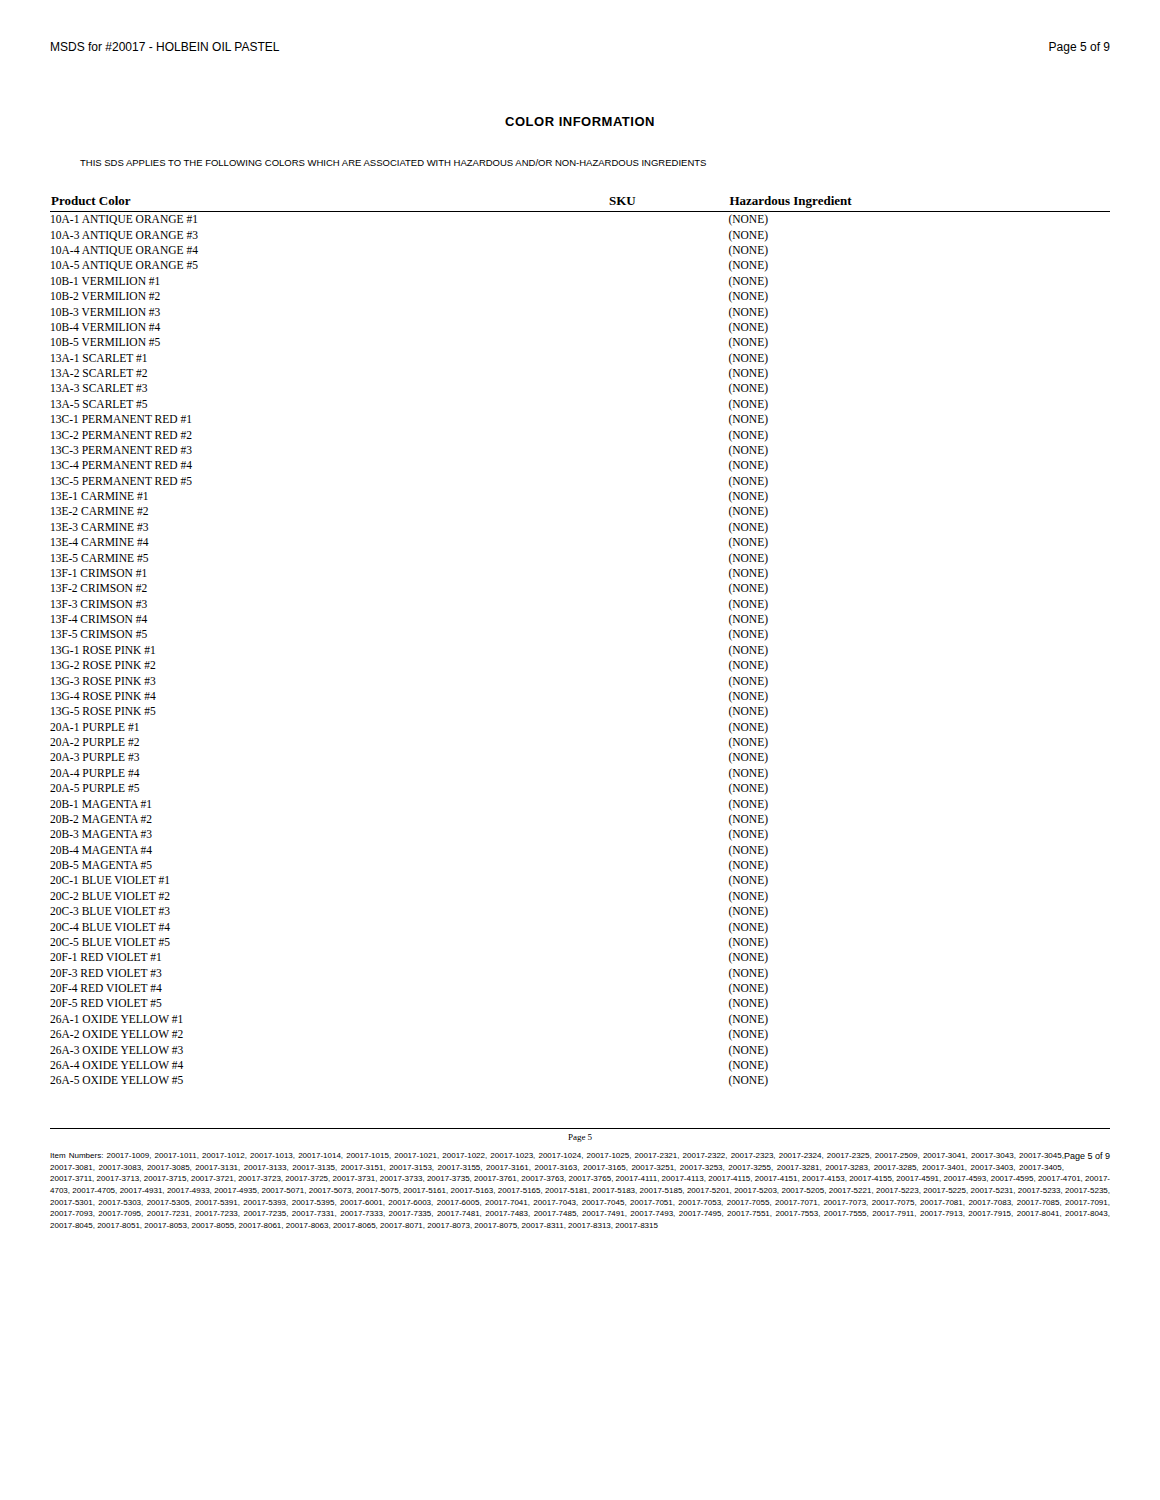MSDS for #20017 - HOLBEIN OIL PASTEL
Page 5 of 9
COLOR INFORMATION
THIS SDS APPLIES TO THE FOLLOWING COLORS WHICH ARE ASSOCIATED WITH HAZARDOUS AND/OR NON-HAZARDOUS INGREDIENTS
| Product Color | SKU | Hazardous Ingredient |
| --- | --- | --- |
| 10A-1 ANTIQUE ORANGE #1 | | (NONE) |
| 10A-3 ANTIQUE ORANGE #3 | | (NONE) |
| 10A-4 ANTIQUE ORANGE #4 | | (NONE) |
| 10A-5 ANTIQUE ORANGE #5 | | (NONE) |
| 10B-1 VERMILION #1 | | (NONE) |
| 10B-2 VERMILION #2 | | (NONE) |
| 10B-3 VERMILION #3 | | (NONE) |
| 10B-4 VERMILION #4 | | (NONE) |
| 10B-5 VERMILION #5 | | (NONE) |
| 13A-1 SCARLET #1 | | (NONE) |
| 13A-2 SCARLET #2 | | (NONE) |
| 13A-3 SCARLET #3 | | (NONE) |
| 13A-5 SCARLET #5 | | (NONE) |
| 13C-1 PERMANENT RED #1 | | (NONE) |
| 13C-2 PERMANENT RED #2 | | (NONE) |
| 13C-3 PERMANENT RED #3 | | (NONE) |
| 13C-4 PERMANENT RED #4 | | (NONE) |
| 13C-5 PERMANENT RED #5 | | (NONE) |
| 13E-1 CARMINE #1 | | (NONE) |
| 13E-2 CARMINE #2 | | (NONE) |
| 13E-3 CARMINE #3 | | (NONE) |
| 13E-4 CARMINE #4 | | (NONE) |
| 13E-5 CARMINE #5 | | (NONE) |
| 13F-1 CRIMSON #1 | | (NONE) |
| 13F-2 CRIMSON #2 | | (NONE) |
| 13F-3 CRIMSON #3 | | (NONE) |
| 13F-4 CRIMSON #4 | | (NONE) |
| 13F-5 CRIMSON #5 | | (NONE) |
| 13G-1 ROSE PINK #1 | | (NONE) |
| 13G-2 ROSE PINK #2 | | (NONE) |
| 13G-3 ROSE PINK #3 | | (NONE) |
| 13G-4 ROSE PINK #4 | | (NONE) |
| 13G-5 ROSE PINK #5 | | (NONE) |
| 20A-1 PURPLE #1 | | (NONE) |
| 20A-2 PURPLE #2 | | (NONE) |
| 20A-3 PURPLE #3 | | (NONE) |
| 20A-4 PURPLE #4 | | (NONE) |
| 20A-5 PURPLE #5 | | (NONE) |
| 20B-1 MAGENTA #1 | | (NONE) |
| 20B-2 MAGENTA #2 | | (NONE) |
| 20B-3 MAGENTA #3 | | (NONE) |
| 20B-4 MAGENTA #4 | | (NONE) |
| 20B-5 MAGENTA #5 | | (NONE) |
| 20C-1 BLUE VIOLET #1 | | (NONE) |
| 20C-2 BLUE VIOLET #2 | | (NONE) |
| 20C-3 BLUE VIOLET #3 | | (NONE) |
| 20C-4 BLUE VIOLET #4 | | (NONE) |
| 20C-5 BLUE VIOLET #5 | | (NONE) |
| 20F-1 RED VIOLET #1 | | (NONE) |
| 20F-3 RED VIOLET #3 | | (NONE) |
| 20F-4 RED VIOLET #4 | | (NONE) |
| 20F-5 RED VIOLET #5 | | (NONE) |
| 26A-1 OXIDE YELLOW #1 | | (NONE) |
| 26A-2 OXIDE YELLOW #2 | | (NONE) |
| 26A-3 OXIDE YELLOW #3 | | (NONE) |
| 26A-4 OXIDE YELLOW #4 | | (NONE) |
| 26A-5 OXIDE YELLOW #5 | | (NONE) |
Page 5
Page 5 of 9
Item Numbers: 20017-1009, 20017-1011, 20017-1012, 20017-1013, 20017-1014, 20017-1015, 20017-1021, 20017-1022, 20017-1023, 20017-1024, 20017-1025, 20017-2321, 20017-2322, 20017-2323, 20017-2324, 20017-2325, 20017-2509, 20017-3041, 20017-3043, 20017-3045, 20017-3081, 20017-3083, 20017-3085, 20017-3131, 20017-3133, 20017-3135, 20017-3151, 20017-3153, 20017-3155, 20017-3161, 20017-3163, 20017-3165, 20017-3251, 20017-3253, 20017-3255, 20017-3281, 20017-3283, 20017-3285, 20017-3401, 20017-3403, 20017-3405, 20017-3711, 20017-3713, 20017-3715, 20017-3721, 20017-3723, 20017-3725, 20017-3731, 20017-3733, 20017-3735, 20017-3761, 20017-3763, 20017-3765, 20017-4111, 20017-4113, 20017-4115, 20017-4151, 20017-4153, 20017-4155, 20017-4591, 20017-4593, 20017-4595, 20017-4701, 20017-4703, 20017-4705, 20017-4931, 20017-4933, 20017-4935, 20017-5071, 20017-5073, 20017-5075, 20017-5161, 20017-5163, 20017-5165, 20017-5181, 20017-5183, 20017-5185, 20017-5201, 20017-5203, 20017-5205, 20017-5221, 20017-5223, 20017-5225, 20017-5231, 20017-5233, 20017-5235, 20017-5301, 20017-5303, 20017-5305, 20017-5391, 20017-5393, 20017-5395, 20017-6001, 20017-6003, 20017-6005, 20017-7041, 20017-7043, 20017-7045, 20017-7051, 20017-7053, 20017-7055, 20017-7071, 20017-7073, 20017-7075, 20017-7081, 20017-7083, 20017-7085, 20017-7091, 20017-7093, 20017-7095, 20017-7231, 20017-7233, 20017-7235, 20017-7331, 20017-7333, 20017-7335, 20017-7481, 20017-7483, 20017-7485, 20017-7491, 20017-7493, 20017-7495, 20017-7551, 20017-7553, 20017-7555, 20017-7911, 20017-7913, 20017-7915, 20017-8041, 20017-8043, 20017-8045, 20017-8051, 20017-8053, 20017-8055, 20017-8061, 20017-8063, 20017-8065, 20017-8071, 20017-8073, 20017-8075, 20017-8311, 20017-8313, 20017-8315